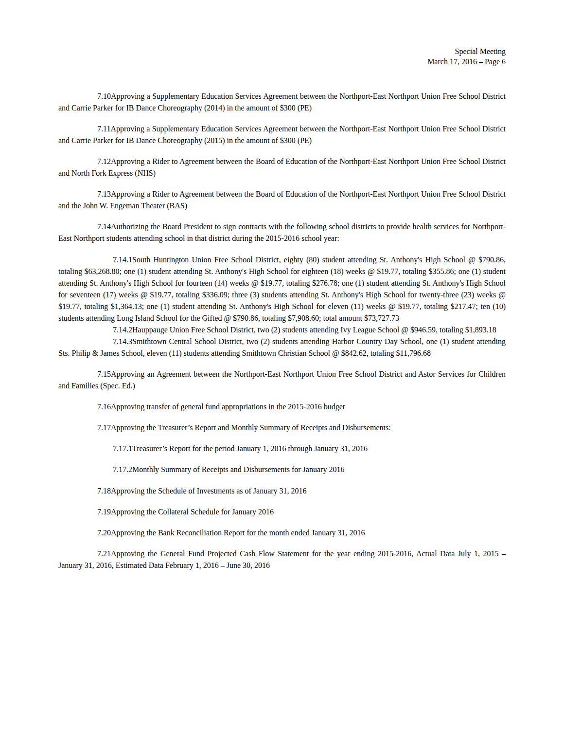Special Meeting
March 17, 2016 – Page 6
7.10 Approving a Supplementary Education Services Agreement between the Northport-East Northport Union Free School District and Carrie Parker for IB Dance Choreography (2014) in the amount of $300 (PE)
7.11 Approving a Supplementary Education Services Agreement between the Northport-East Northport Union Free School District and Carrie Parker for IB Dance Choreography (2015) in the amount of $300 (PE)
7.12 Approving a Rider to Agreement between the Board of Education of the Northport-East Northport Union Free School District and North Fork Express (NHS)
7.13 Approving a Rider to Agreement between the Board of Education of the Northport-East Northport Union Free School District and the John W. Engeman Theater (BAS)
7.14 Authorizing the Board President to sign contracts with the following school districts to provide health services for Northport-East Northport students attending school in that district during the 2015-2016 school year:
7.14.1 South Huntington Union Free School District, eighty (80) student attending St. Anthony's High School @ $790.86, totaling $63,268.80; one (1) student attending St. Anthony's High School for eighteen (18) weeks @ $19.77, totaling $355.86; one (1) student attending St. Anthony's High School for fourteen (14) weeks @ $19.77, totaling $276.78; one (1) student attending St. Anthony's High School for seventeen (17) weeks @ $19.77, totaling $336.09; three (3) students attending St. Anthony's High School for twenty-three (23) weeks @ $19.77, totaling $1,364.13; one (1) student attending St. Anthony's High School for eleven (11) weeks @ $19.77, totaling $217.47; ten (10) students attending Long Island School for the Gifted @ $790.86, totaling $7,908.60; total amount $73,727.73
7.14.2 Hauppauge Union Free School District, two (2) students attending Ivy League School @ $946.59, totaling $1,893.18
7.14.3 Smithtown Central School District, two (2) students attending Harbor Country Day School, one (1) student attending Sts. Philip & James School, eleven (11) students attending Smithtown Christian School @ $842.62, totaling $11,796.68
7.15 Approving an Agreement between the Northport-East Northport Union Free School District and Astor Services for Children and Families (Spec. Ed.)
7.16 Approving transfer of general fund appropriations in the 2015-2016 budget
7.17 Approving the Treasurer’s Report and Monthly Summary of Receipts and Disbursements:
7.17.1 Treasurer’s Report for the period January 1, 2016 through January 31, 2016
7.17.2 Monthly Summary of Receipts and Disbursements for January 2016
7.18 Approving the Schedule of Investments as of January 31, 2016
7.19 Approving the Collateral Schedule for January 2016
7.20 Approving the Bank Reconciliation Report for the month ended January 31, 2016
7.21 Approving the General Fund Projected Cash Flow Statement for the year ending 2015-2016, Actual Data July 1, 2015 – January 31, 2016, Estimated Data February 1, 2016 – June 30, 2016